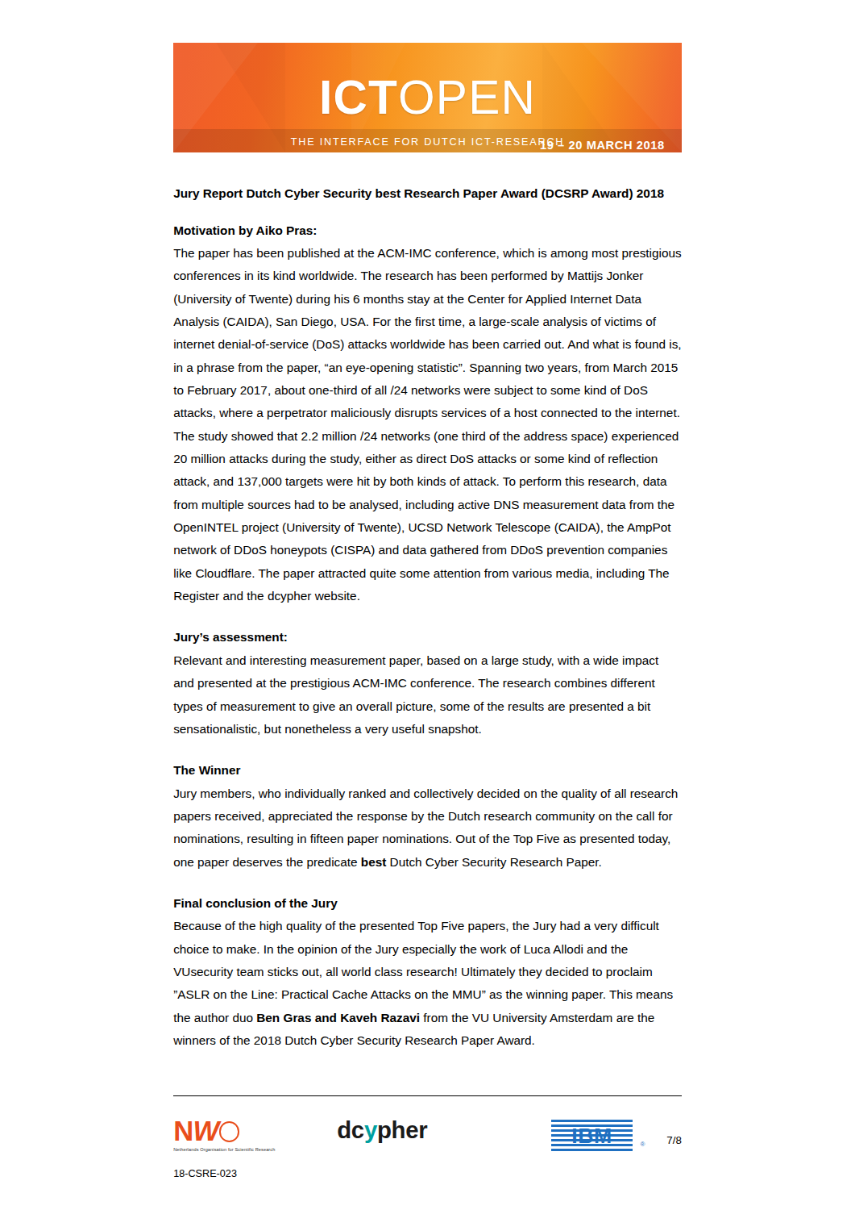ICTOPEN
The interface for Dutch ICT-research
19 – 20 MARCH 2018
Jury Report Dutch Cyber Security best Research Paper Award (DCSRP Award) 2018
Motivation by Aiko Pras:
The paper has been published at the ACM-IMC conference, which is among most prestigious conferences in its kind worldwide. The research has been performed by Mattijs Jonker (University of Twente) during his 6 months stay at the Center for Applied Internet Data Analysis (CAIDA), San Diego, USA. For the first time, a large-scale analysis of victims of internet denial-of-service (DoS) attacks worldwide has been carried out. And what is found is, in a phrase from the paper, “an eye-opening statistic”. Spanning two years, from March 2015 to February 2017, about one-third of all /24 networks were subject to some kind of DoS attacks, where a perpetrator maliciously disrupts services of a host connected to the internet. The study showed that 2.2 million /24 networks (one third of the address space) experienced 20 million attacks during the study, either as direct DoS attacks or some kind of reflection attack, and 137,000 targets were hit by both kinds of attack. To perform this research, data from multiple sources had to be analysed, including active DNS measurement data from the OpenINTEL project (University of Twente), UCSD Network Telescope (CAIDA), the AmpPot network of DDoS honeypots (CISPA) and data gathered from DDoS prevention companies like Cloudflare. The paper attracted quite some attention from various media, including The Register and the dcypher website.
Jury’s assessment:
Relevant and interesting measurement paper, based on a large study, with a wide impact and presented at the prestigious ACM-IMC conference. The research combines different types of measurement to give an overall picture, some of the results are presented a bit sensationalistic, but nonetheless a very useful snapshot.
The Winner
Jury members, who individually ranked and collectively decided on the quality of all research papers received, appreciated the response by the Dutch research community on the call for nominations, resulting in fifteen paper nominations. Out of the Top Five as presented today, one paper deserves the predicate best Dutch Cyber Security Research Paper.
Final conclusion of the Jury
Because of the high quality of the presented Top Five papers, the Jury had a very difficult choice to make. In the opinion of the Jury especially the work of Luca Allodi and the VUsecurity team sticks out, all world class research! Ultimately they decided to proclaim ”ASLR on the Line: Practical Cache Attacks on the MMU” as the winning paper. This means the author duo Ben Gras and Kaveh Razavi from the VU University Amsterdam are the winners of the 2018 Dutch Cyber Security Research Paper Award.
NW
Netherlands Organisation for Scientific Research
dcypher
® 7/8
18-CSRE-023